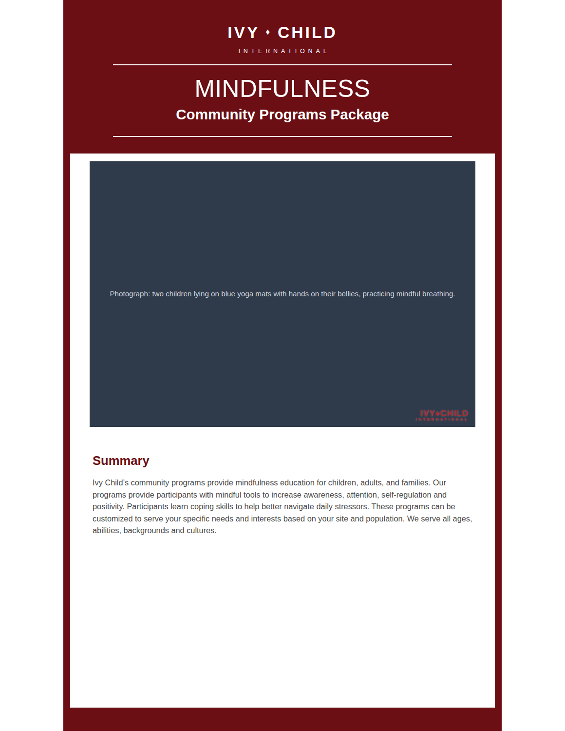IVY♦CHILD
International
MINDFULNESS
Community Programs Package
Photograph: two children lying on blue yoga mats with hands on their bellies, practicing mindful breathing.
IVY♦CHILD INTERNATIONAL
Summary
Ivy Child’s community programs provide mindfulness education for children, adults, and families. Our programs provide participants with mindful tools to increase awareness, attention, self-regulation and positivity. Participants learn coping skills to help better navigate daily stressors. These programs can be customized to serve your specific needs and interests based on your site and population. We serve all ages, abilities, backgrounds and cultures.